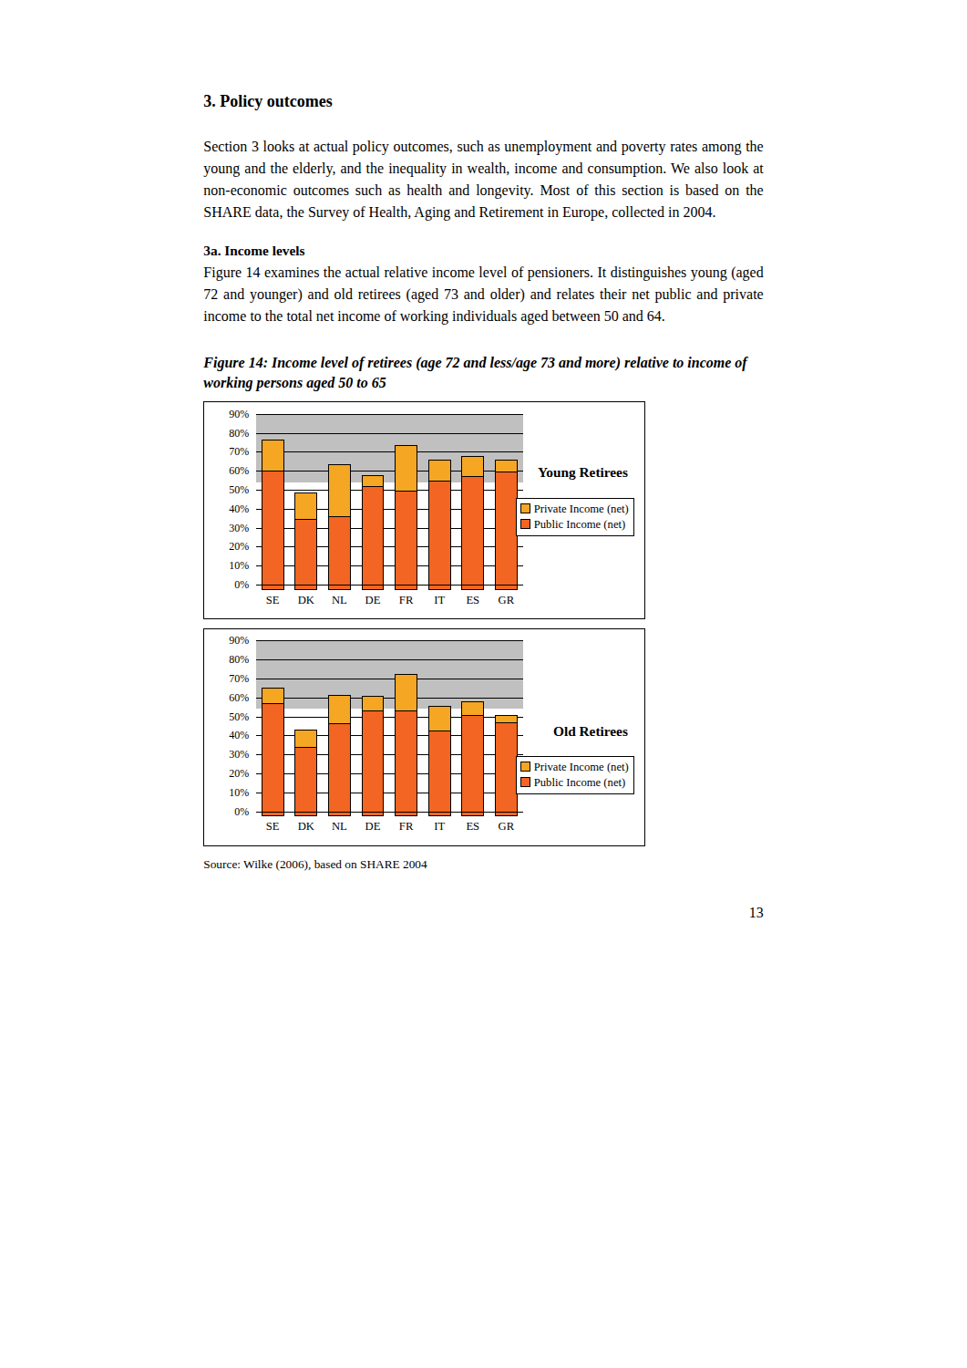3. Policy outcomes
Section 3 looks at actual policy outcomes, such as unemployment and poverty rates among the young and the elderly, and the inequality in wealth, income and consumption. We also look at non-economic outcomes such as health and longevity. Most of this section is based on the SHARE data, the Survey of Health, Aging and Retirement in Europe, collected in 2004.
3a. Income levels
Figure 14 examines the actual relative income level of pensioners. It distinguishes young (aged 72 and younger) and old retirees (aged 73 and older) and relates their net public and private income to the total net income of working individuals aged between 50 and 64.
Figure 14: Income level of retirees (age 72 and less/age 73 and more) relative to income of working persons aged 50 to 65
90% 80% 70% 60% 50% 40% 30% 20% 10% 0%
SE DK NL DE FR IT ES GR
Young Retirees
Private Income (net)
Public Income (net)
90% 80% 70% 60% 50% 40% 30% 20% 10% 0%
SE DK NL DE FR IT ES GR
Old Retirees
Private Income (net)
Public Income (net)
Source: Wilke (2006), based on SHARE 2004
13